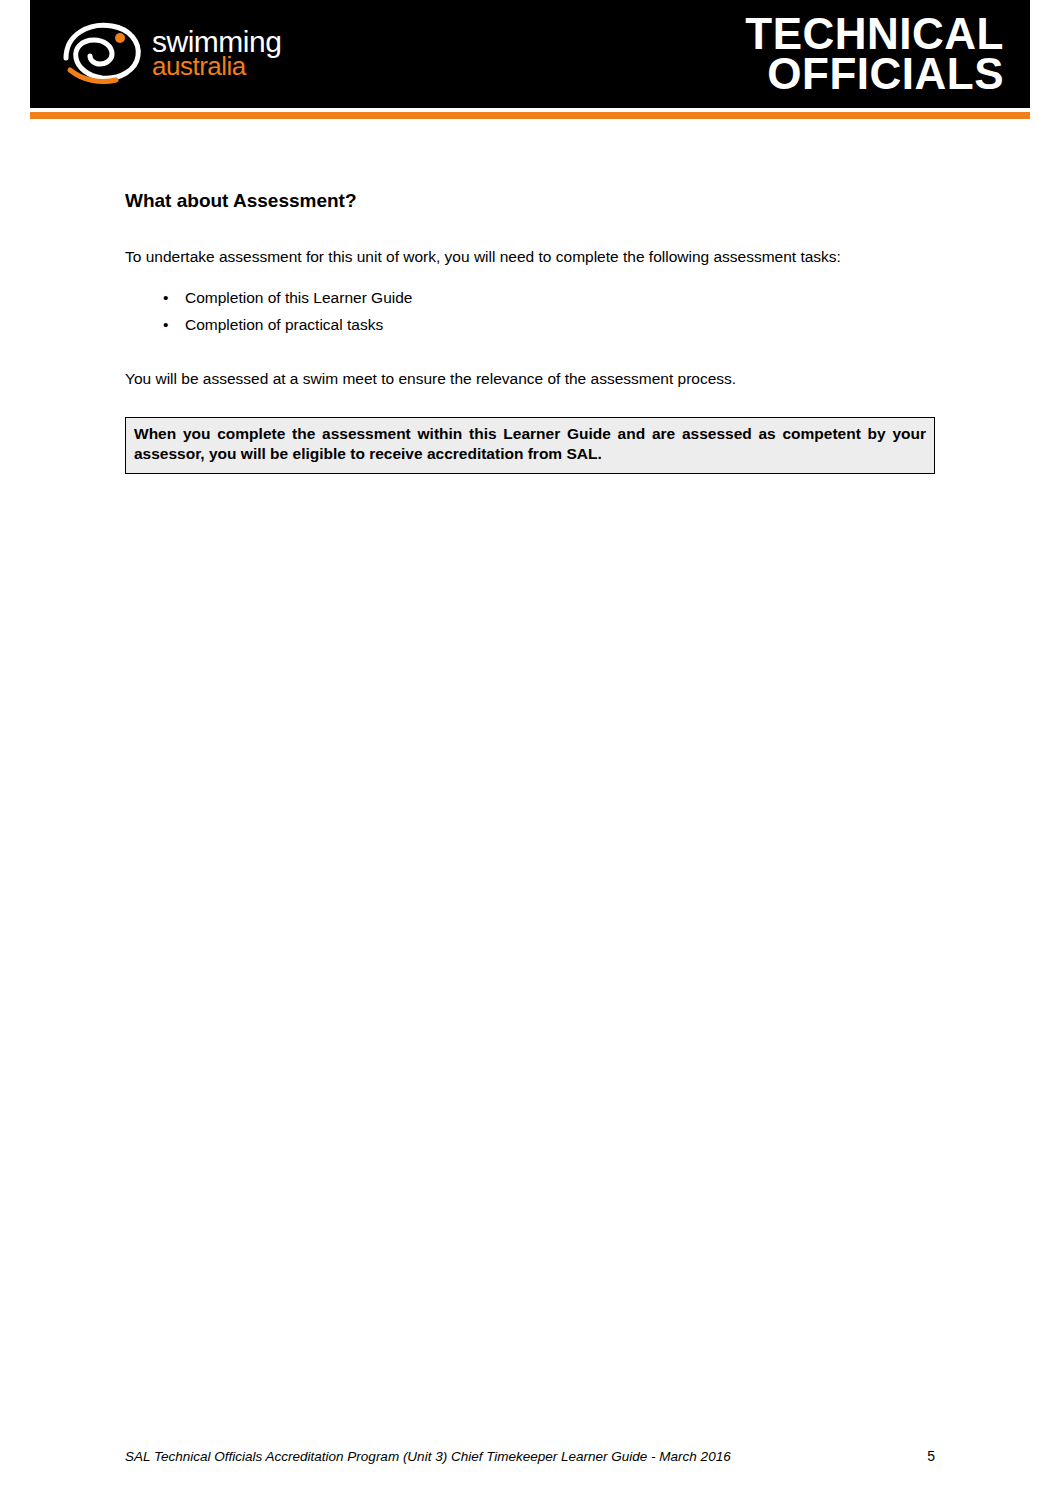swimming australia
TECHNICAL OFFICIALS
What about Assessment?
To undertake assessment for this unit of work, you will need to complete the following assessment tasks:
Completion of this Learner Guide
Completion of practical tasks
You will be assessed at a swim meet to ensure the relevance of the assessment process.
When you complete the assessment within this Learner Guide and are assessed as competent by your assessor, you will be eligible to receive accreditation from SAL.
SAL Technical Officials Accreditation Program (Unit 3) Chief Timekeeper Learner Guide - March 2016
5